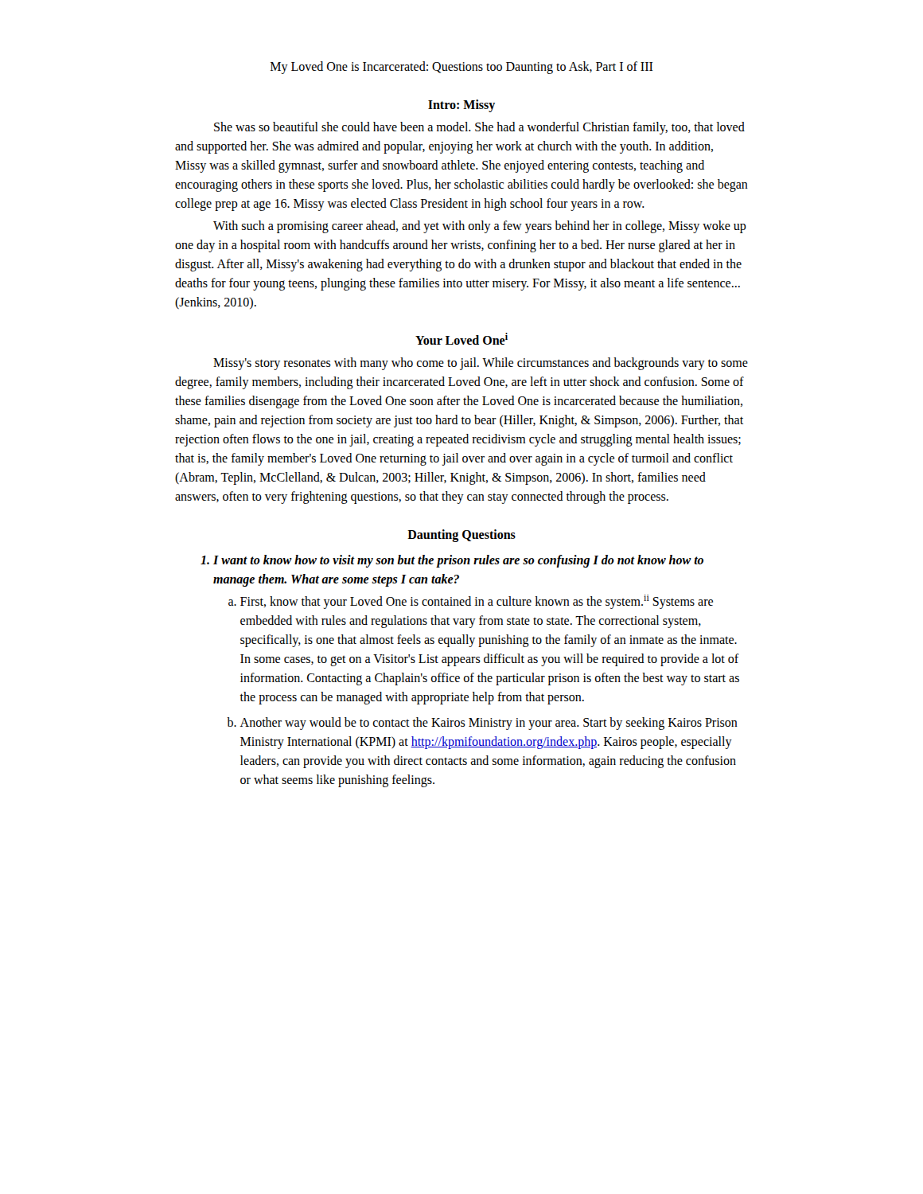My Loved One is Incarcerated: Questions too Daunting to Ask, Part I of III
Intro: Missy
She was so beautiful she could have been a model. She had a wonderful Christian family, too, that loved and supported her. She was admired and popular, enjoying her work at church with the youth. In addition, Missy was a skilled gymnast, surfer and snowboard athlete. She enjoyed entering contests, teaching and encouraging others in these sports she loved. Plus, her scholastic abilities could hardly be overlooked: she began college prep at age 16. Missy was elected Class President in high school four years in a row.
With such a promising career ahead, and yet with only a few years behind her in college, Missy woke up one day in a hospital room with handcuffs around her wrists, confining her to a bed. Her nurse glared at her in disgust. After all, Missy's awakening had everything to do with a drunken stupor and blackout that ended in the deaths for four young teens, plunging these families into utter misery. For Missy, it also meant a life sentence...(Jenkins, 2010).
Your Loved Onei
Missy's story resonates with many who come to jail. While circumstances and backgrounds vary to some degree, family members, including their incarcerated Loved One, are left in utter shock and confusion. Some of these families disengage from the Loved One soon after the Loved One is incarcerated because the humiliation, shame, pain and rejection from society are just too hard to bear (Hiller, Knight, & Simpson, 2006). Further, that rejection often flows to the one in jail, creating a repeated recidivism cycle and struggling mental health issues; that is, the family member's Loved One returning to jail over and over again in a cycle of turmoil and conflict (Abram, Teplin, McClelland, & Dulcan, 2003; Hiller, Knight, & Simpson, 2006). In short, families need answers, often to very frightening questions, so that they can stay connected through the process.
Daunting Questions
I want to know how to visit my son but the prison rules are so confusing I do not know how to manage them. What are some steps I can take?
First, know that your Loved One is contained in a culture known as the system.ii Systems are embedded with rules and regulations that vary from state to state. The correctional system, specifically, is one that almost feels as equally punishing to the family of an inmate as the inmate. In some cases, to get on a Visitor's List appears difficult as you will be required to provide a lot of information. Contacting a Chaplain's office of the particular prison is often the best way to start as the process can be managed with appropriate help from that person.
Another way would be to contact the Kairos Ministry in your area. Start by seeking Kairos Prison Ministry International (KPMI) at http://kpmifoundation.org/index.php. Kairos people, especially leaders, can provide you with direct contacts and some information, again reducing the confusion or what seems like punishing feelings.